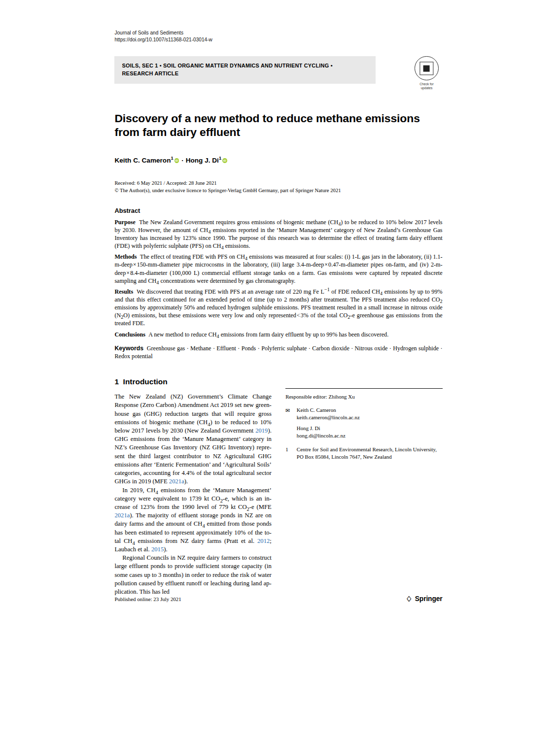Journal of Soils and Sediments
https://doi.org/10.1007/s11368-021-03014-w
SOILS, SEC 1 • SOIL ORGANIC MATTER DYNAMICS AND NUTRIENT CYCLING •
RESEARCH ARTICLE
Check for
updates
Discovery of a new method to reduce methane emissions from farm dairy effluent
Keith C. Cameron1 · Hong J. Di1
Received: 6 May 2021 / Accepted: 28 June 2021
© The Author(s), under exclusive licence to Springer-Verlag GmbH Germany, part of Springer Nature 2021
Abstract
Purpose The New Zealand Government requires gross emissions of biogenic methane (CH4) to be reduced to 10% below 2017 levels by 2030. However, the amount of CH4 emissions reported in the ‘Manure Management’ category of New Zealand’s Greenhouse Gas Inventory has increased by 123% since 1990. The purpose of this research was to determine the effect of treating farm dairy effluent (FDE) with polyferric sulphate (PFS) on CH4 emissions.
Methods The effect of treating FDE with PFS on CH4 emissions was measured at four scales: (i) 1-L gas jars in the laboratory, (ii) 1.1-m-deep × 150-mm-diameter pipe microcosms in the laboratory, (iii) large 3.4-m-deep × 0.47-m-diameter pipes on-farm, and (iv) 2-m-deep × 8.4-m-diameter (100,000 L) commercial effluent storage tanks on a farm. Gas emissions were captured by repeated discrete sampling and CH4 concentrations were determined by gas chromatography.
Results We discovered that treating FDE with PFS at an average rate of 220 mg Fe L−1 of FDE reduced CH4 emissions by up to 99% and that this effect continued for an extended period of time (up to 2 months) after treatment. The PFS treatment also reduced CO2 emissions by approximately 50% and reduced hydrogen sulphide emissions. PFS treatment resulted in a small increase in nitrous oxide (N2O) emissions, but these emissions were very low and only represented < 3% of the total CO2-e greenhouse gas emissions from the treated FDE.
Conclusions A new method to reduce CH4 emissions from farm dairy effluent by up to 99% has been discovered.
Keywords Greenhouse gas · Methane · Effluent · Ponds · Polyferric sulphate · Carbon dioxide · Nitrous oxide · Hydrogen sulphide · Redox potential
1 Introduction
The New Zealand (NZ) Government’s Climate Change Response (Zero Carbon) Amendment Act 2019 set new greenhouse gas (GHG) reduction targets that will require gross emissions of biogenic methane (CH4) to be reduced to 10% below 2017 levels by 2030 (New Zealand Government 2019). GHG emissions from the ‘Manure Management’ category in NZ’s Greenhouse Gas Inventory (NZ GHG Inventory) represent the third largest contributor to NZ Agricultural GHG emissions after ‘Enteric Fermentation’ and ‘Agricultural Soils’ categories, accounting for 4.4% of the total agricultural sector GHGs in 2019 (MFE 2021a).
In 2019, CH4 emissions from the ‘Manure Management’ category were equivalent to 1739 kt CO2-e, which is an increase of 123% from the 1990 level of 779 kt CO2-e (MFE 2021a). The majority of effluent storage ponds in NZ are on dairy farms and the amount of CH4 emitted from those ponds has been estimated to represent approximately 10% of the total CH4 emissions from NZ dairy farms (Pratt et al. 2012; Laubach et al. 2015).
Regional Councils in NZ require dairy farmers to construct large effluent ponds to provide sufficient storage capacity (in some cases up to 3 months) in order to reduce the risk of water pollution caused by effluent runoff or leaching during land application. This has led
Responsible editor: Zhihong Xu
✉
Keith C. Cameron
keith.cameron@lincoln.ac.nz
Hong J. Di
hong.di@lincoln.ac.nz
1
Centre for Soil and Environmental Research, Lincoln University, PO Box 85084, Lincoln 7647, New Zealand
Published online: 23 July 2021
♢Springer